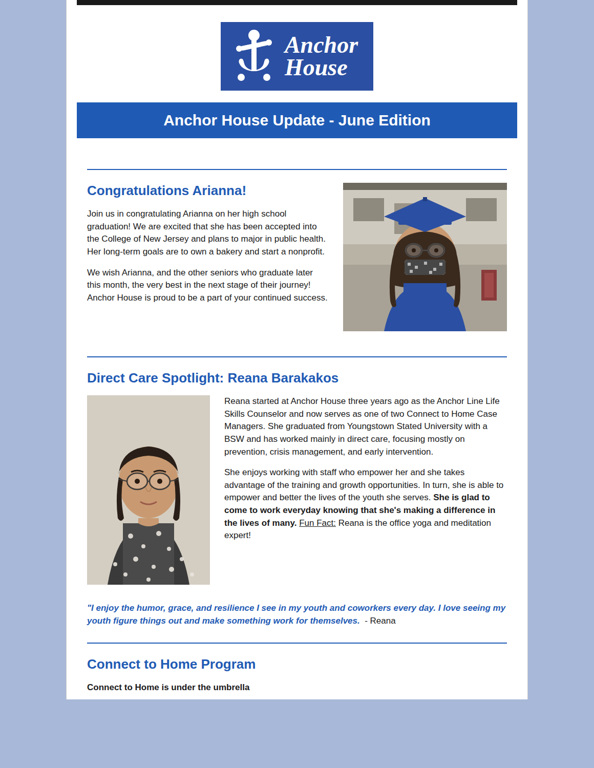Anchor
House
Anchor House Update - June Edition
Congratulations Arianna!
Join us in congratulating Arianna on her high school graduation! We are excited that she has been accepted into the College of New Jersey and plans to major in public health. Her long-term goals are to own a bakery and start a nonprofit.
We wish Arianna, and the other seniors who graduate later this month, the very best in the next stage of their journey! Anchor House is proud to be a part of your continued success.
Direct Care Spotlight: Reana Barakakos
Reana started at Anchor House three years ago as the Anchor Line Life Skills Counselor and now serves as one of two Connect to Home Case Managers. She graduated from Youngstown Stated University with a BSW and has worked mainly in direct care, focusing mostly on prevention, crisis management, and early intervention.
She enjoys working with staff who empower her and she takes advantage of the training and growth opportunities. In turn, she is able to empower and better the lives of the youth she serves. She is glad to come to work everyday knowing that she's making a difference in the lives of many. Fun Fact: Reana is the office yoga and meditation expert!
"I enjoy the humor, grace, and resilience I see in my youth and coworkers every day. I love seeing my youth figure things out and make something work for themselves. - Reana
Connect to Home Program
Connect to Home is under the umbrella